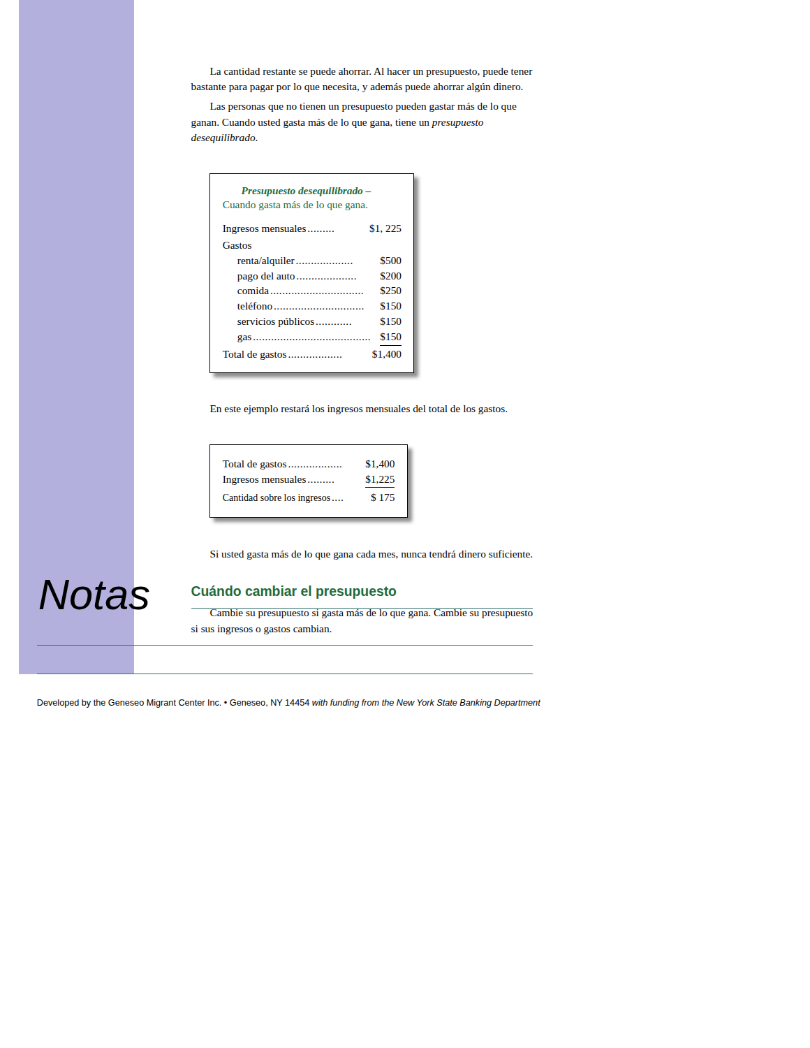La cantidad restante se puede ahorrar. Al hacer un presupuesto, puede tener bastante para pagar por lo que necesita, y además puede ahorrar algún dinero.
Las personas que no tienen un presupuesto pueden gastar más de lo que ganan. Cuando usted gasta más de lo que gana, tiene un presupuesto desequilibrado.
Presupuesto desequilibrado –
Cuando gasta más de lo que gana.
Ingresos mensuales ......... $1, 225
Gastos
renta/alquiler ................... $500
pago del auto .................... $200
comida ............................... $250
teléfono .............................. $150
servicios públicos ............ $150
gas ....................................... $150
Total de gastos .................. $1,400
En este ejemplo restará los ingresos mensuales del total de los gastos.
Total de gastos .................. $1,400
Ingresos mensuales ......... $1,225
Cantidad sobre los ingresos .... $ 175
Si usted gasta más de lo que gana cada mes, nunca tendrá dinero suficiente.
Cuándo cambiar el presupuesto
Cambie su presupuesto si gasta más de lo que gana. Cambie su presupuesto si sus ingresos o gastos cambian.
Notas
Developed by the Geneseo Migrant Center Inc. • Geneseo, NY 14454 with funding from the New York State Banking Department